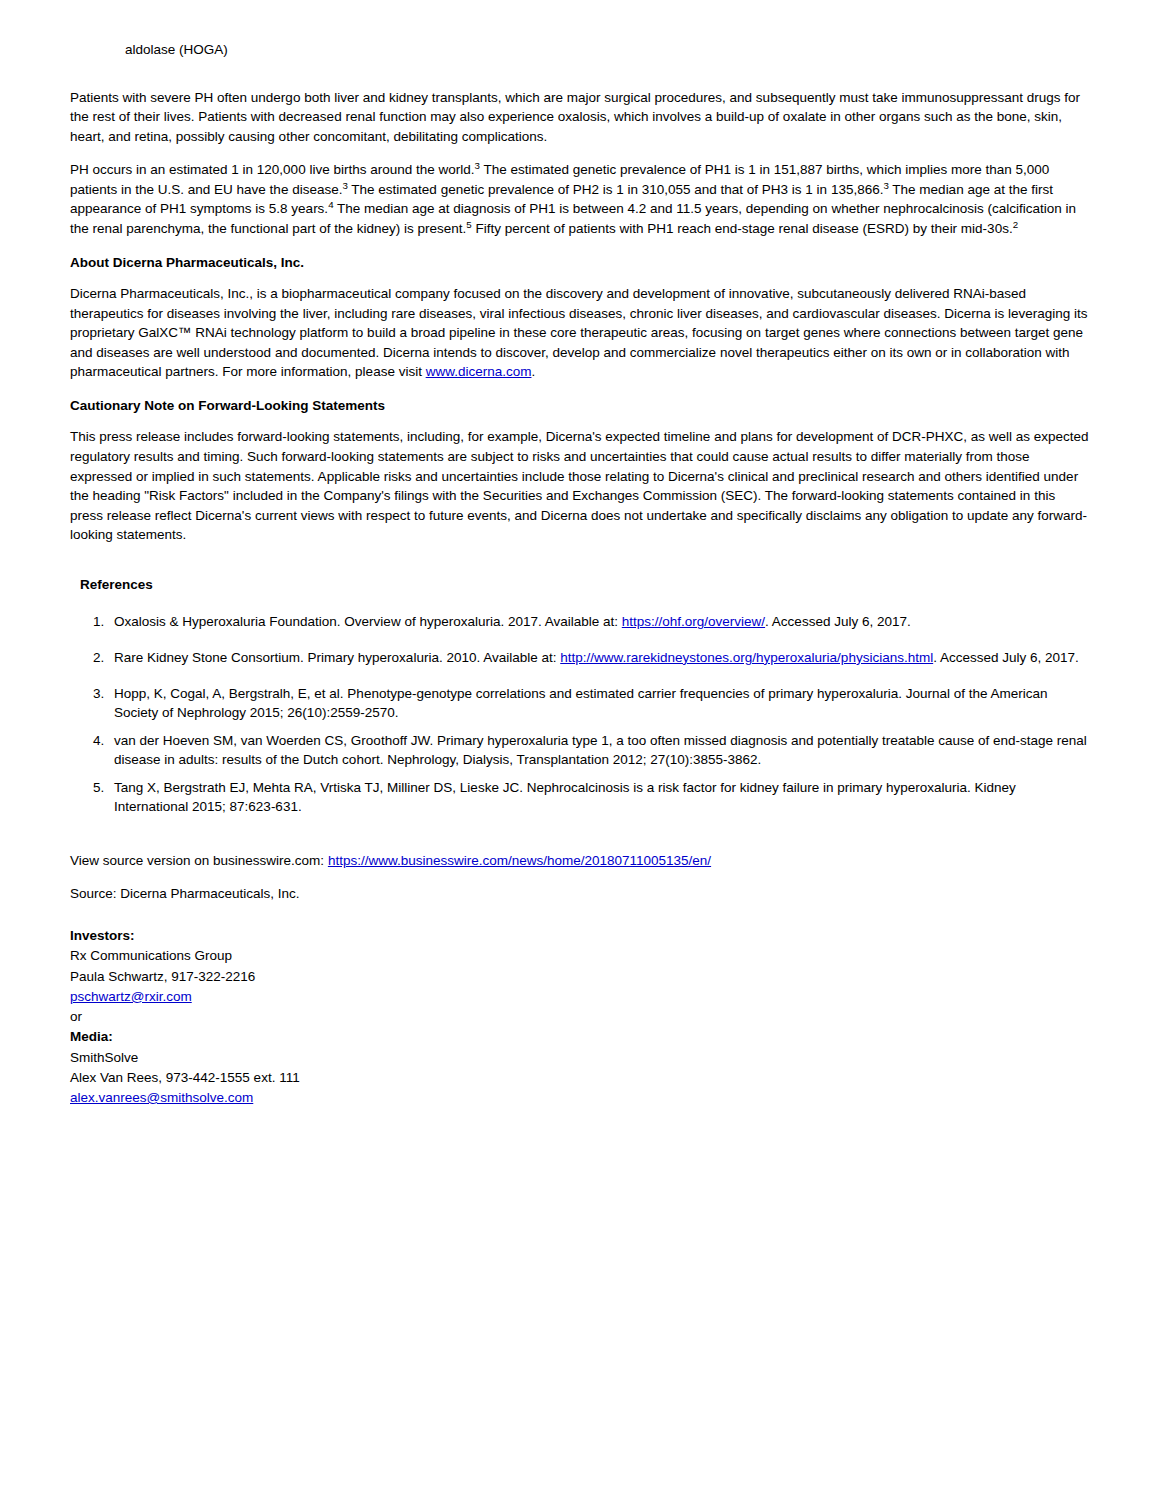aldolase (HOGA)
Patients with severe PH often undergo both liver and kidney transplants, which are major surgical procedures, and subsequently must take immunosuppressant drugs for the rest of their lives. Patients with decreased renal function may also experience oxalosis, which involves a build-up of oxalate in other organs such as the bone, skin, heart, and retina, possibly causing other concomitant, debilitating complications.
PH occurs in an estimated 1 in 120,000 live births around the world.3 The estimated genetic prevalence of PH1 is 1 in 151,887 births, which implies more than 5,000 patients in the U.S. and EU have the disease.3 The estimated genetic prevalence of PH2 is 1 in 310,055 and that of PH3 is 1 in 135,866.3 The median age at the first appearance of PH1 symptoms is 5.8 years.4 The median age at diagnosis of PH1 is between 4.2 and 11.5 years, depending on whether nephrocalcinosis (calcification in the renal parenchyma, the functional part of the kidney) is present.5 Fifty percent of patients with PH1 reach end-stage renal disease (ESRD) by their mid-30s.2
About Dicerna Pharmaceuticals, Inc.
Dicerna Pharmaceuticals, Inc., is a biopharmaceutical company focused on the discovery and development of innovative, subcutaneously delivered RNAi-based therapeutics for diseases involving the liver, including rare diseases, viral infectious diseases, chronic liver diseases, and cardiovascular diseases. Dicerna is leveraging its proprietary GalXC™ RNAi technology platform to build a broad pipeline in these core therapeutic areas, focusing on target genes where connections between target gene and diseases are well understood and documented. Dicerna intends to discover, develop and commercialize novel therapeutics either on its own or in collaboration with pharmaceutical partners. For more information, please visit www.dicerna.com.
Cautionary Note on Forward-Looking Statements
This press release includes forward-looking statements, including, for example, Dicerna's expected timeline and plans for development of DCR-PHXC, as well as expected regulatory results and timing. Such forward-looking statements are subject to risks and uncertainties that could cause actual results to differ materially from those expressed or implied in such statements. Applicable risks and uncertainties include those relating to Dicerna's clinical and preclinical research and others identified under the heading "Risk Factors" included in the Company's filings with the Securities and Exchanges Commission (SEC). The forward-looking statements contained in this press release reflect Dicerna's current views with respect to future events, and Dicerna does not undertake and specifically disclaims any obligation to update any forward-looking statements.
References
Oxalosis & Hyperoxaluria Foundation. Overview of hyperoxaluria. 2017. Available at: https://ohf.org/overview/. Accessed July 6, 2017.
Rare Kidney Stone Consortium. Primary hyperoxaluria. 2010. Available at: http://www.rarekidneystones.org/hyperoxaluria/physicians.html. Accessed July 6, 2017.
Hopp, K, Cogal, A, Bergstralh, E, et al. Phenotype-genotype correlations and estimated carrier frequencies of primary hyperoxaluria. Journal of the American Society of Nephrology 2015; 26(10):2559-2570.
van der Hoeven SM, van Woerden CS, Groothoff JW. Primary hyperoxaluria type 1, a too often missed diagnosis and potentially treatable cause of end-stage renal disease in adults: results of the Dutch cohort. Nephrology, Dialysis, Transplantation 2012; 27(10):3855-3862.
Tang X, Bergstrath EJ, Mehta RA, Vrtiska TJ, Milliner DS, Lieske JC. Nephrocalcinosis is a risk factor for kidney failure in primary hyperoxaluria. Kidney International 2015; 87:623-631.
View source version on businesswire.com: https://www.businesswire.com/news/home/20180711005135/en/
Source: Dicerna Pharmaceuticals, Inc.
Investors:
Rx Communications Group
Paula Schwartz, 917-322-2216
pschwartz@rxir.com
or
Media:
SmithSolve
Alex Van Rees, 973-442-1555 ext. 111
alex.vanrees@smithsolve.com